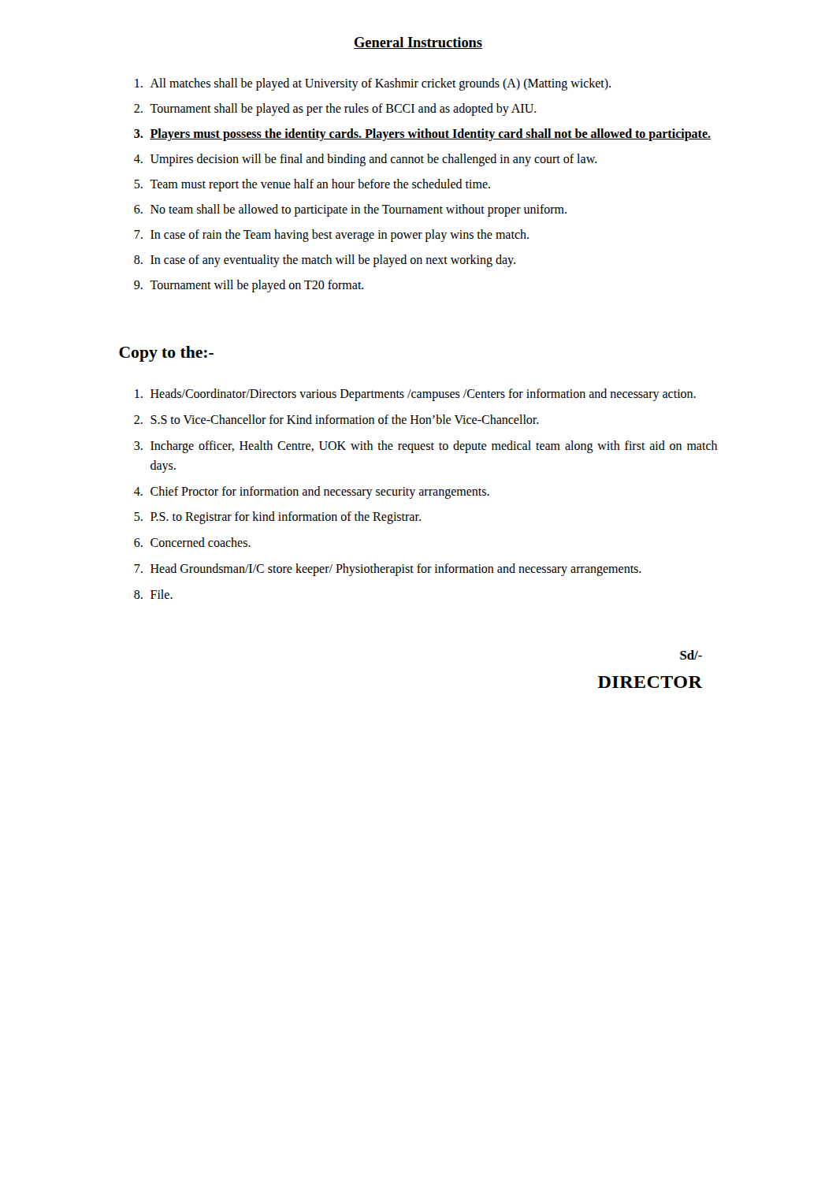General Instructions
All matches shall be played at University of Kashmir cricket grounds (A) (Matting wicket).
Tournament shall be played as per the rules of BCCI and as adopted by AIU.
Players must possess the identity cards. Players without Identity card shall not be allowed to participate.
Umpires decision will be final and binding and cannot be challenged in any court of law.
Team must report the venue half an hour before the scheduled time.
No team shall be allowed to participate in the Tournament without proper uniform.
In case of rain the Team having best average in power play wins the match.
In case of any eventuality the match will be played on next working day.
Tournament will be played on T20 format.
Copy to the:-
Heads/Coordinator/Directors various Departments /campuses /Centers for information and necessary action.
S.S to Vice-Chancellor for Kind information of the Hon’ble Vice-Chancellor.
Incharge officer, Health Centre, UOK with the request to depute medical team along with first aid on match days.
Chief Proctor for information and necessary security arrangements.
P.S. to Registrar for kind information of the Registrar.
Concerned coaches.
Head Groundsman/I/C store keeper/ Physiotherapist for information and necessary arrangements.
File.
Sd/-
DIRECTOR